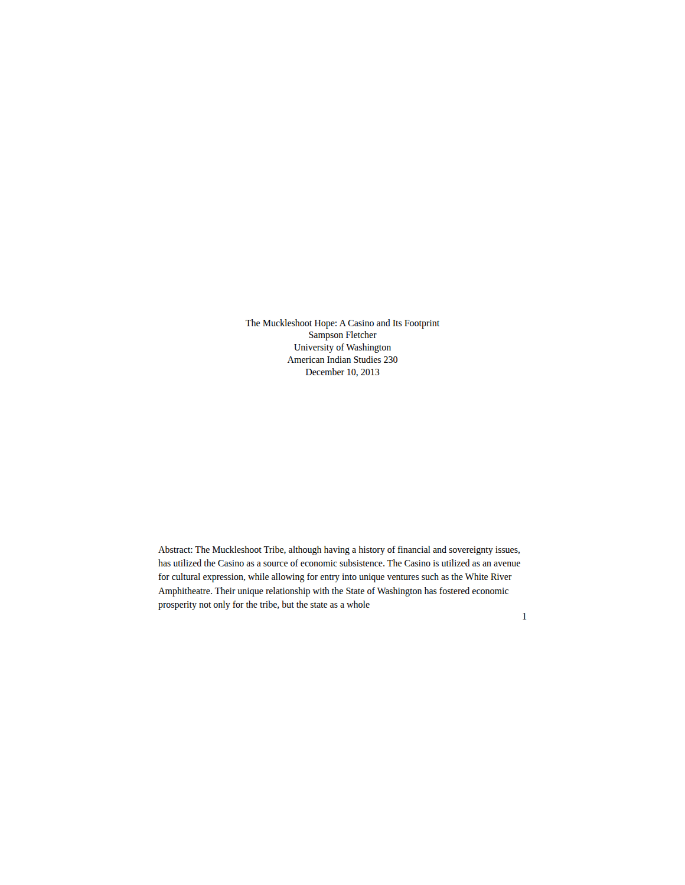The Muckleshoot Hope: A Casino and Its Footprint
Sampson Fletcher
University of Washington
American Indian Studies 230
December 10, 2013
Abstract: The Muckleshoot Tribe, although having a history of financial and sovereignty issues, has utilized the Casino as a source of economic subsistence. The Casino is utilized as an avenue for cultural expression, while allowing for entry into unique ventures such as the White River Amphitheatre. Their unique relationship with the State of Washington has fostered economic prosperity not only for the tribe, but the state as a whole
1